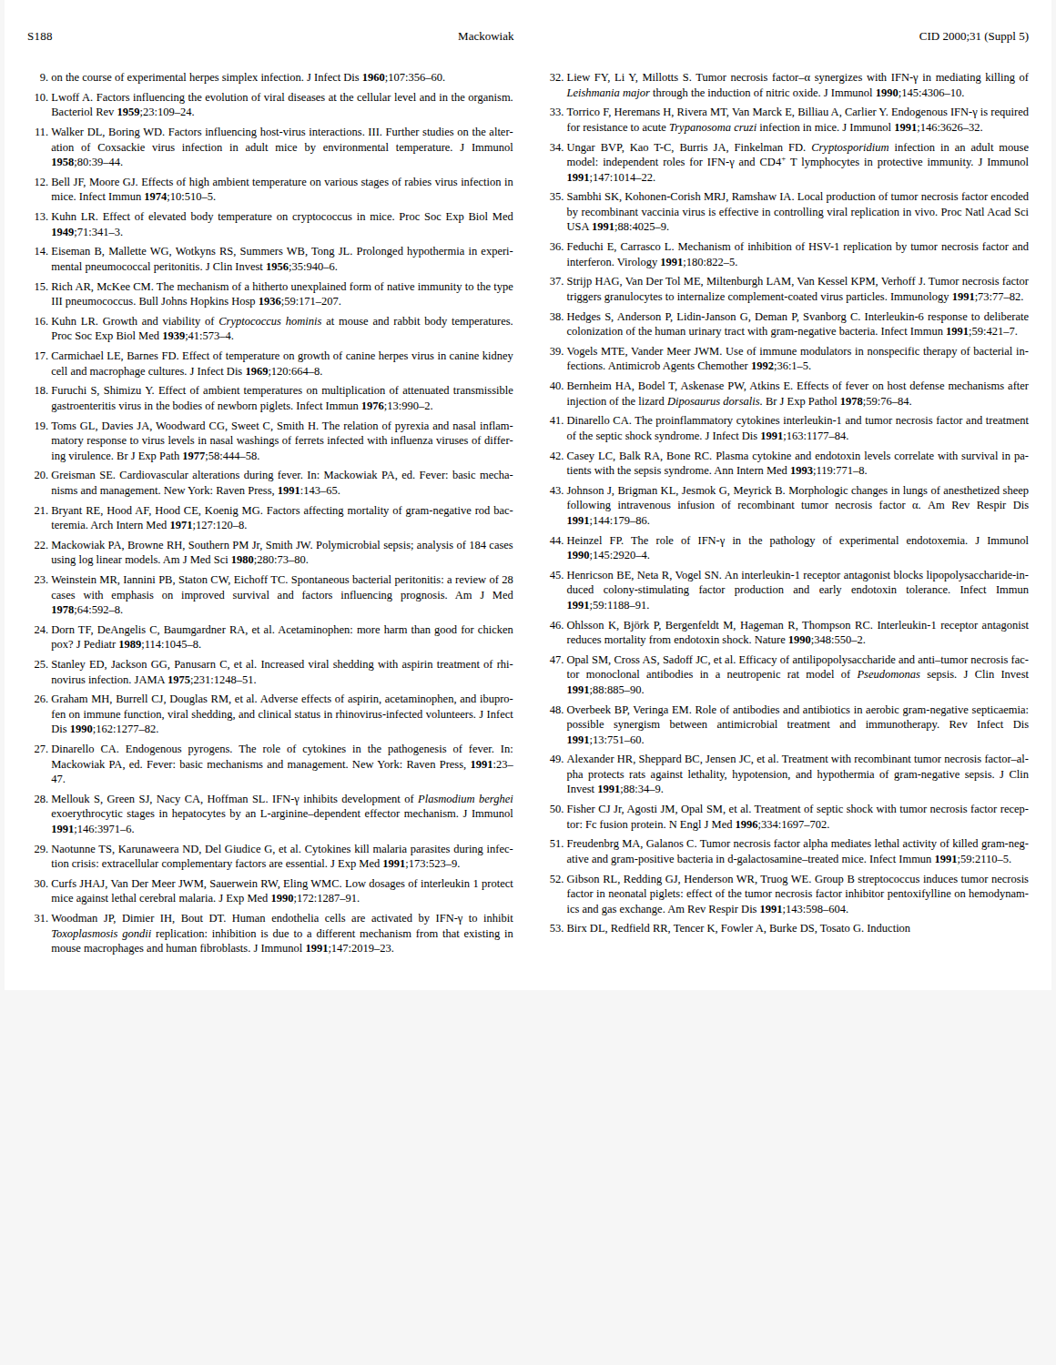S188 Mackowiak CID 2000;31 (Suppl 5)
on the course of experimental herpes simplex infection. J Infect Dis 1960;107:356–60.
Lwoff A. Factors influencing the evolution of viral diseases at the cellular level and in the organism. Bacteriol Rev 1959;23:109–24.
Walker DL, Boring WD. Factors influencing host-virus interactions. III. Further studies on the alteration of Coxsackie virus infection in adult mice by environmental temperature. J Immunol 1958;80:39–44.
Bell JF, Moore GJ. Effects of high ambient temperature on various stages of rabies virus infection in mice. Infect Immun 1974;10:510–5.
Kuhn LR. Effect of elevated body temperature on cryptococcus in mice. Proc Soc Exp Biol Med 1949;71:341–3.
Eiseman B, Mallette WG, Wotkyns RS, Summers WB, Tong JL. Prolonged hypothermia in experimental pneumococcal peritonitis. J Clin Invest 1956;35:940–6.
Rich AR, McKee CM. The mechanism of a hitherto unexplained form of native immunity to the type III pneumococcus. Bull Johns Hopkins Hosp 1936;59:171–207.
Kuhn LR. Growth and viability of Cryptococcus hominis at mouse and rabbit body temperatures. Proc Soc Exp Biol Med 1939;41:573–4.
Carmichael LE, Barnes FD. Effect of temperature on growth of canine herpes virus in canine kidney cell and macrophage cultures. J Infect Dis 1969;120:664–8.
Furuchi S, Shimizu Y. Effect of ambient temperatures on multiplication of attenuated transmissible gastroenteritis virus in the bodies of newborn piglets. Infect Immun 1976;13:990–2.
Toms GL, Davies JA, Woodward CG, Sweet C, Smith H. The relation of pyrexia and nasal inflammatory response to virus levels in nasal washings of ferrets infected with influenza viruses of differing virulence. Br J Exp Path 1977;58:444–58.
Greisman SE. Cardiovascular alterations during fever. In: Mackowiak PA, ed. Fever: basic mechanisms and management. New York: Raven Press, 1991:143–65.
Bryant RE, Hood AF, Hood CE, Koenig MG. Factors affecting mortality of gram-negative rod bacteremia. Arch Intern Med 1971;127:120–8.
Mackowiak PA, Browne RH, Southern PM Jr, Smith JW. Polymicrobial sepsis; analysis of 184 cases using log linear models. Am J Med Sci 1980;280:73–80.
Weinstein MR, Iannini PB, Staton CW, Eichoff TC. Spontaneous bacterial peritonitis: a review of 28 cases with emphasis on improved survival and factors influencing prognosis. Am J Med 1978;64:592–8.
Dorn TF, DeAngelis C, Baumgardner RA, et al. Acetaminophen: more harm than good for chicken pox? J Pediatr 1989;114:1045–8.
Stanley ED, Jackson GG, Panusarn C, et al. Increased viral shedding with aspirin treatment of rhinovirus infection. JAMA 1975;231:1248–51.
Graham MH, Burrell CJ, Douglas RM, et al. Adverse effects of aspirin, acetaminophen, and ibuprofen on immune function, viral shedding, and clinical status in rhinovirus-infected volunteers. J Infect Dis 1990;162:1277–82.
Dinarello CA. Endogenous pyrogens. The role of cytokines in the pathogenesis of fever. In: Mackowiak PA, ed. Fever: basic mechanisms and management. New York: Raven Press, 1991:23–47.
Mellouk S, Green SJ, Nacy CA, Hoffman SL. IFN-γ inhibits development of Plasmodium berghei exoerythrocytic stages in hepatocytes by an L-arginine–dependent effector mechanism. J Immunol 1991;146:3971–6.
Naotunne TS, Karunaweera ND, Del Giudice G, et al. Cytokines kill malaria parasites during infection crisis: extracellular complementary factors are essential. J Exp Med 1991;173:523–9.
Curfs JHAJ, Van Der Meer JWM, Sauerwein RW, Eling WMC. Low dosages of interleukin 1 protect mice against lethal cerebral malaria. J Exp Med 1990;172:1287–91.
Woodman JP, Dimier IH, Bout DT. Human endothelia cells are activated by IFN-γ to inhibit Toxoplasmosis gondii replication: inhibition is due to a different mechanism from that existing in mouse macrophages and human fibroblasts. J Immunol 1991;147:2019–23.
Liew FY, Li Y, Millotts S. Tumor necrosis factor–α synergizes with IFN-γ in mediating killing of Leishmania major through the induction of nitric oxide. J Immunol 1990;145:4306–10.
Torrico F, Heremans H, Rivera MT, Van Marck E, Billiau A, Carlier Y. Endogenous IFN-γ is required for resistance to acute Trypanosoma cruzi infection in mice. J Immunol 1991;146:3626–32.
Ungar BVP, Kao T-C, Burris JA, Finkelman FD. Cryptosporidium infection in an adult mouse model: independent roles for IFN-γ and CD4+ T lymphocytes in protective immunity. J Immunol 1991;147:1014–22.
Sambhi SK, Kohonen-Corish MRJ, Ramshaw IA. Local production of tumor necrosis factor encoded by recombinant vaccinia virus is effective in controlling viral replication in vivo. Proc Natl Acad Sci USA 1991;88:4025–9.
Feduchi E, Carrasco L. Mechanism of inhibition of HSV-1 replication by tumor necrosis factor and interferon. Virology 1991;180:822–5.
Strijp HAG, Van Der Tol ME, Miltenburgh LAM, Van Kessel KPM, Verhoff J. Tumor necrosis factor triggers granulocytes to internalize complement-coated virus particles. Immunology 1991;73:77–82.
Hedges S, Anderson P, Lidin-Janson G, Deman P, Svanborg C. Interleukin-6 response to deliberate colonization of the human urinary tract with gram-negative bacteria. Infect Immun 1991;59:421–7.
Vogels MTE, Vander Meer JWM. Use of immune modulators in nonspecific therapy of bacterial infections. Antimicrob Agents Chemother 1992;36:1–5.
Bernheim HA, Bodel T, Askenase PW, Atkins E. Effects of fever on host defense mechanisms after injection of the lizard Diposaurus dorsalis. Br J Exp Pathol 1978;59:76–84.
Dinarello CA. The proinflammatory cytokines interleukin-1 and tumor necrosis factor and treatment of the septic shock syndrome. J Infect Dis 1991;163:1177–84.
Casey LC, Balk RA, Bone RC. Plasma cytokine and endotoxin levels correlate with survival in patients with the sepsis syndrome. Ann Intern Med 1993;119:771–8.
Johnson J, Brigman KL, Jesmok G, Meyrick B. Morphologic changes in lungs of anesthetized sheep following intravenous infusion of recombinant tumor necrosis factor α. Am Rev Respir Dis 1991;144:179–86.
Heinzel FP. The role of IFN-γ in the pathology of experimental endotoxemia. J Immunol 1990;145:2920–4.
Henricson BE, Neta R, Vogel SN. An interleukin-1 receptor antagonist blocks lipopolysaccharide-induced colony-stimulating factor production and early endotoxin tolerance. Infect Immun 1991;59:1188–91.
Ohlsson K, Björk P, Bergenfeldt M, Hageman R, Thompson RC. Interleukin-1 receptor antagonist reduces mortality from endotoxin shock. Nature 1990;348:550–2.
Opal SM, Cross AS, Sadoff JC, et al. Efficacy of antilipopolysaccharide and anti–tumor necrosis factor monoclonal antibodies in a neutropenic rat model of Pseudomonas sepsis. J Clin Invest 1991;88:885–90.
Overbeek BP, Veringa EM. Role of antibodies and antibiotics in aerobic gram-negative septicaemia: possible synergism between antimicrobial treatment and immunotherapy. Rev Infect Dis 1991;13:751–60.
Alexander HR, Sheppard BC, Jensen JC, et al. Treatment with recombinant tumor necrosis factor–alpha protects rats against lethality, hypotension, and hypothermia of gram-negative sepsis. J Clin Invest 1991;88:34–9.
Fisher CJ Jr, Agosti JM, Opal SM, et al. Treatment of septic shock with tumor necrosis factor receptor: Fc fusion protein. N Engl J Med 1996;334:1697–702.
Freudenbrg MA, Galanos C. Tumor necrosis factor alpha mediates lethal activity of killed gram-negative and gram-positive bacteria in d-galactosamine–treated mice. Infect Immun 1991;59:2110–5.
Gibson RL, Redding GJ, Henderson WR, Truog WE. Group B streptococcus induces tumor necrosis factor in neonatal piglets: effect of the tumor necrosis factor inhibitor pentoxifylline on hemodynamics and gas exchange. Am Rev Respir Dis 1991;143:598–604.
Birx DL, Redfield RR, Tencer K, Fowler A, Burke DS, Tosato G. Induction